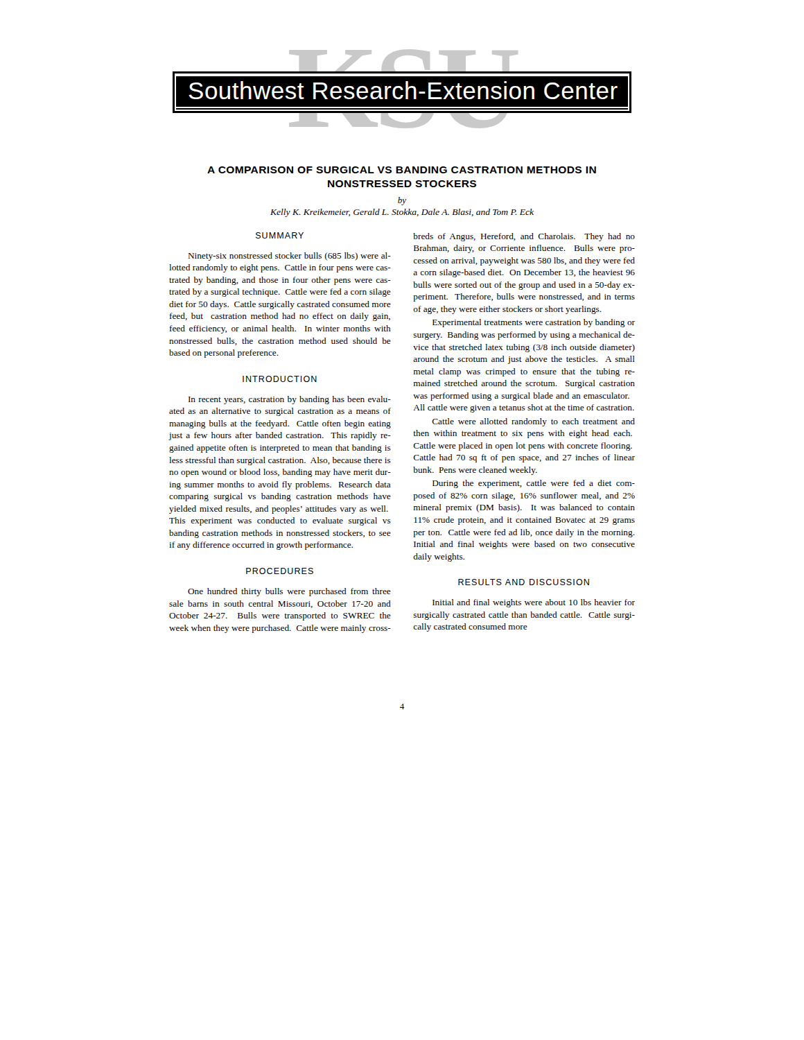KSU
Southwest Research-Extension Center
A Comparison of Surgical vs Banding Castration Methods in
Nonstressed Stockers
by
Kelly K. Kreikemeier, Gerald L. Stokka, Dale A. Blasi, and Tom P. Eck
Summary
Ninety-six nonstressed stocker bulls (685 lbs) were allotted randomly to eight pens. Cattle in four pens were castrated by banding, and those in four other pens were castrated by a surgical technique. Cattle were fed a corn silage diet for 50 days. Cattle surgically castrated consumed more feed, but castration method had no effect on daily gain, feed efficiency, or animal health. In winter months with nonstressed bulls, the castration method used should be based on personal preference.
Introduction
In recent years, castration by banding has been evaluated as an alternative to surgical castration as a means of managing bulls at the feedyard. Cattle often begin eating just a few hours after banded castration. This rapidly regained appetite often is interpreted to mean that banding is less stressful than surgical castration. Also, because there is no open wound or blood loss, banding may have merit during summer months to avoid fly problems. Research data comparing surgical vs banding castration methods have yielded mixed results, and peoples’ attitudes vary as well. This experiment was conducted to evaluate surgical vs banding castration methods in nonstressed stockers, to see if any difference occurred in growth performance.
Procedures
One hundred thirty bulls were purchased from three sale barns in south central Missouri, October 17-20 and October 24-27. Bulls were transported to SWREC the week when they were purchased. Cattle were mainly crossbreds of Angus, Hereford, and Charolais. They had no Brahman, dairy, or Corriente influence. Bulls were processed on arrival, payweight was 580 lbs, and they were fed a corn silage-based diet. On December 13, the heaviest 96 bulls were sorted out of the group and used in a 50-day experiment. Therefore, bulls were nonstressed, and in terms of age, they were either stockers or short yearlings.
Experimental treatments were castration by banding or surgery. Banding was performed by using a mechanical device that stretched latex tubing (3/8 inch outside diameter) around the scrotum and just above the testicles. A small metal clamp was crimped to ensure that the tubing remained stretched around the scrotum. Surgical castration was performed using a surgical blade and an emasculator. All cattle were given a tetanus shot at the time of castration.
Cattle were allotted randomly to each treatment and then within treatment to six pens with eight head each. Cattle were placed in open lot pens with concrete flooring. Cattle had 70 sq ft of pen space, and 27 inches of linear bunk. Pens were cleaned weekly.
During the experiment, cattle were fed a diet composed of 82% corn silage, 16% sunflower meal, and 2% mineral premix (DM basis). It was balanced to contain 11% crude protein, and it contained Bovatec at 29 grams per ton. Cattle were fed ad lib, once daily in the morning. Initial and final weights were based on two consecutive daily weights.
Results and Discussion
Initial and final weights were about 10 lbs heavier for surgically castrated cattle than banded cattle. Cattle surgically castrated consumed more
4